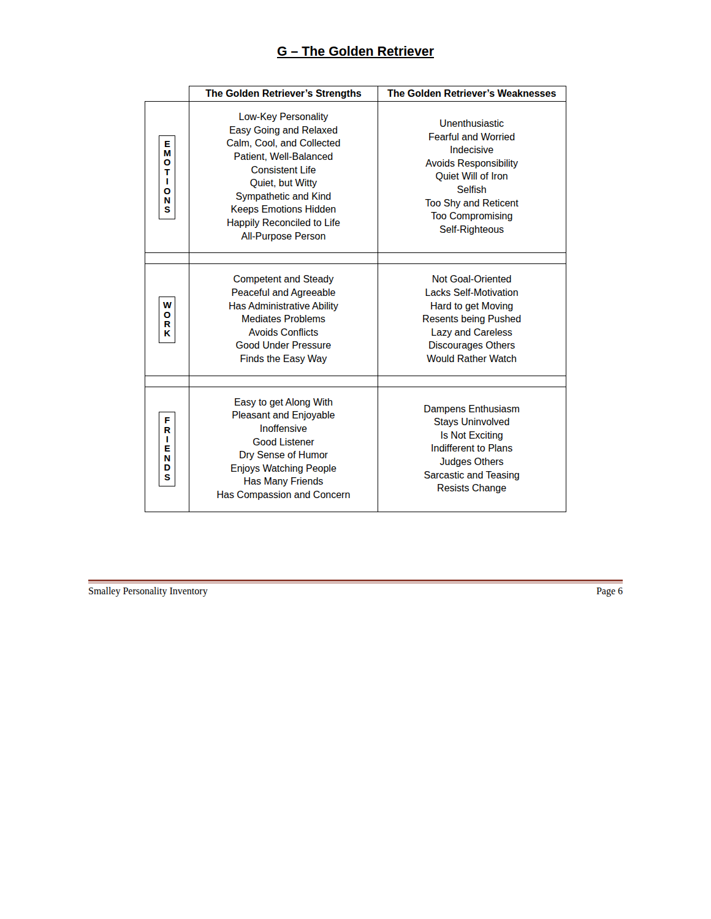G – The Golden Retriever
| | The Golden Retriever’s Strengths | The Golden Retriever’s Weaknesses |
| E M O T I O N S | Low-Key Personality Easy Going and Relaxed Calm, Cool, and Collected Patient, Well-Balanced Consistent Life Quiet, but Witty Sympathetic and Kind Keeps Emotions Hidden Happily Reconciled to Life All-Purpose Person | Unenthusiastic Fearful and Worried Indecisive Avoids Responsibility Quiet Will of Iron Selfish Too Shy and Reticent Too Compromising Self-Righteous |
| W O R K | Competent and Steady Peaceful and Agreeable Has Administrative Ability Mediates Problems Avoids Conflicts Good Under Pressure Finds the Easy Way | Not Goal-Oriented Lacks Self-Motivation Hard to get Moving Resents being Pushed Lazy and Careless Discourages Others Would Rather Watch |
| F R I E N D S | Easy to get Along With Pleasant and Enjoyable Inoffensive Good Listener Dry Sense of Humor Enjoys Watching People Has Many Friends Has Compassion and Concern | Dampens Enthusiasm Stays Uninvolved Is Not Exciting Indifferent to Plans Judges Others Sarcastic and Teasing Resists Change |
Smalley Personality Inventory Page 6